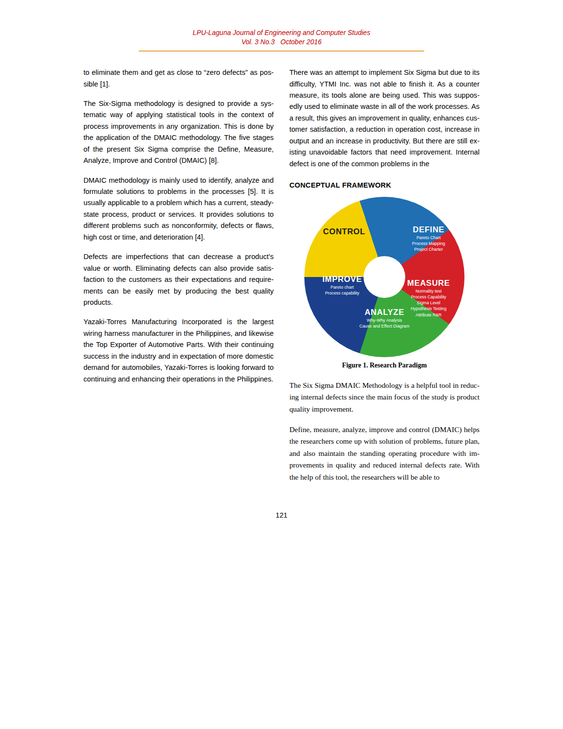LPU-Laguna Journal of Engineering and Computer Studies
Vol. 3 No.3 October 2016
to eliminate them and get as close to “zero defects” as possible [1].
The Six-Sigma methodology is designed to provide a systematic way of applying statistical tools in the context of process improvements in any organization. This is done by the application of the DMAIC methodology. The five stages of the present Six Sigma comprise the Define, Measure, Analyze, Improve and Control (DMAIC) [8].
DMAIC methodology is mainly used to identify, analyze and formulate solutions to problems in the processes [5]. It is usually applicable to a problem which has a current, steady-state process, product or services. It provides solutions to different problems such as nonconformity, defects or flaws, high cost or time, and deterioration [4].
Defects are imperfections that can decrease a product’s value or worth. Eliminating defects can also provide satisfaction to the customers as their expectations and requirements can be easily met by producing the best quality products.
Yazaki-Torres Manufacturing Incorporated is the largest wiring harness manufacturer in the Philippines, and likewise the Top Exporter of Automotive Parts. With their continuing success in the industry and in expectation of more domestic demand for automobiles, Yazaki-Torres is looking forward to continuing and enhancing their operations in the Philippines.
There was an attempt to implement Six Sigma but due to its difficulty, YTMI Inc. was not able to finish it. As a counter measure, its tools alone are being used. This was supposedly used to eliminate waste in all of the work processes. As a result, this gives an improvement in quality, enhances customer satisfaction, a reduction in operation cost, increase in output and an increase in productivity. But there are still existing unavoidable factors that need improvement. Internal defect is one of the common problems in the
CONCEPTUAL FRAMEWORK
DEFINE Pareto Chart Process Mapping Project Charter
MEASURE Normality test Process Capability Sigma Level Hypothesis Testing Attribute R&R
ANALYZE Why-Why Analysis Cause and Effect Diagram
IMPROVE Pareto chart Process capability
CONTROL
Figure 1. Research Paradigm
The Six Sigma DMAIC Methodology is a helpful tool in reducing internal defects since the main focus of the study is product quality improvement.
Define, measure, analyze, improve and control (DMAIC) helps the researchers come up with solution of problems, future plan, and also maintain the standing operating procedure with improvements in quality and reduced internal defects rate. With the help of this tool, the researchers will be able to
121